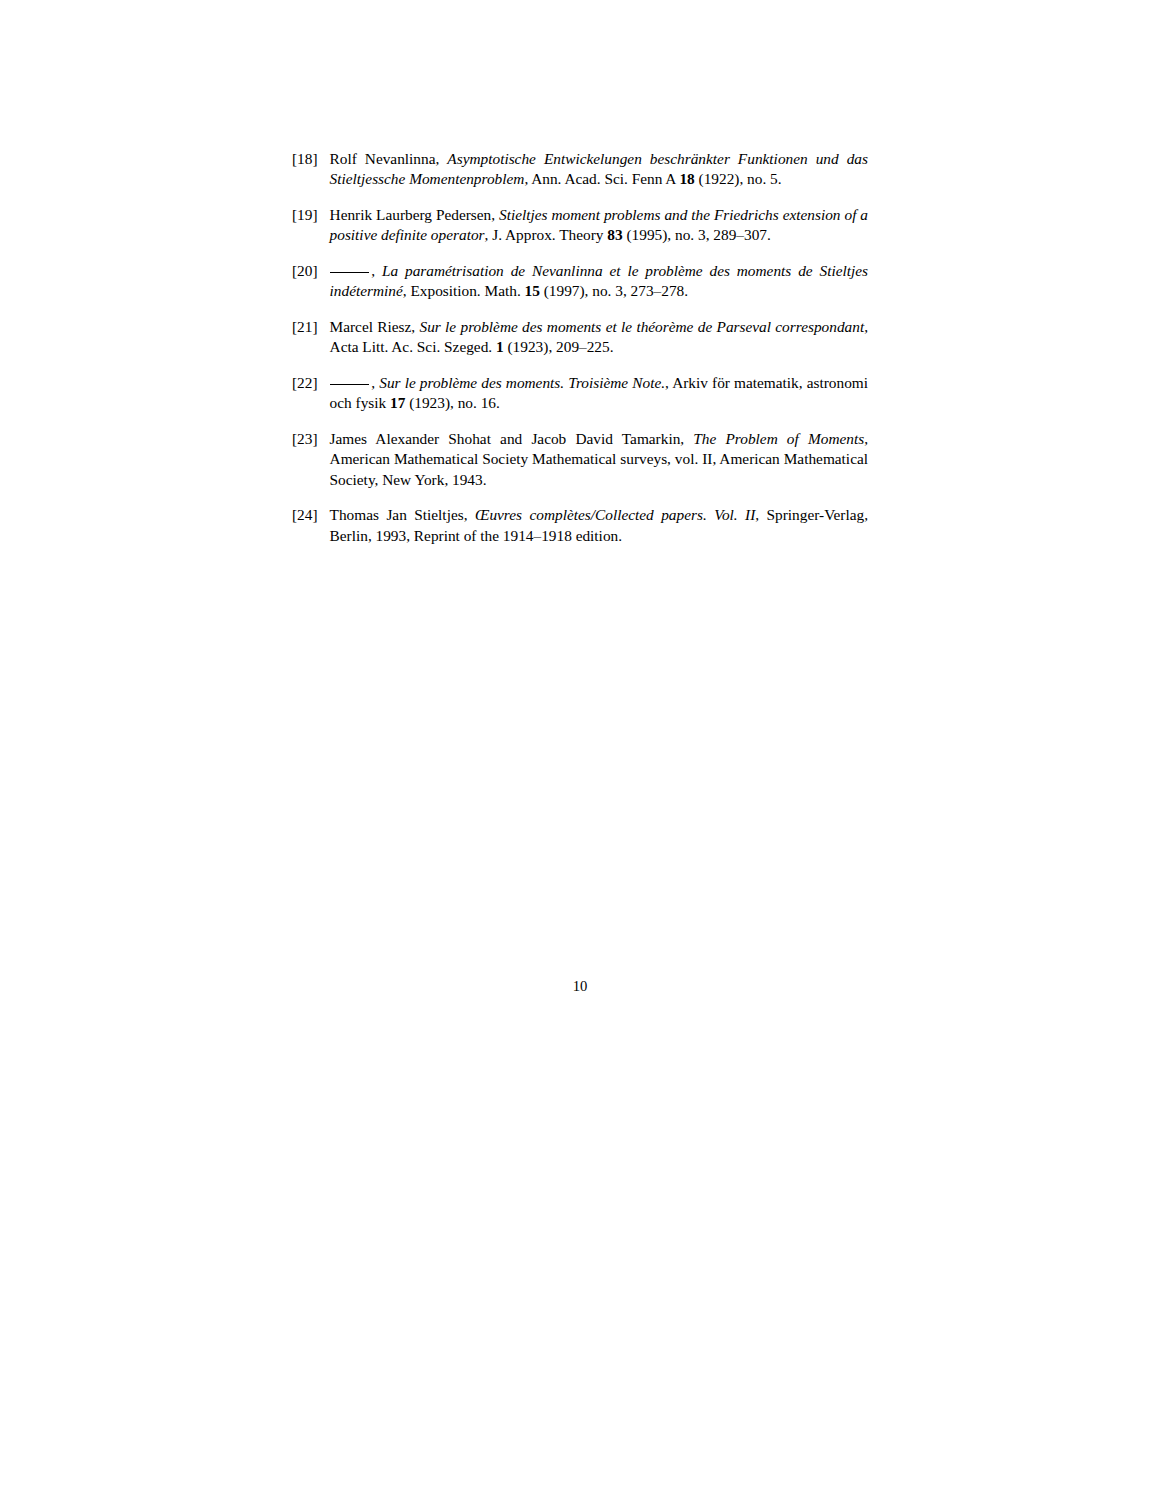[18] Rolf Nevanlinna, Asymptotische Entwickelungen beschränkter Funktionen und das Stieltjessche Momentenproblem, Ann. Acad. Sci. Fenn A 18 (1922), no. 5.
[19] Henrik Laurberg Pedersen, Stieltjes moment problems and the Friedrichs extension of a positive definite operator, J. Approx. Theory 83 (1995), no. 3, 289–307.
[20] , La paramétrisation de Nevanlinna et le problème des moments de Stieltjes indéterminé, Exposition. Math. 15 (1997), no. 3, 273–278.
[21] Marcel Riesz, Sur le problème des moments et le théorème de Parseval correspondant, Acta Litt. Ac. Sci. Szeged. 1 (1923), 209–225.
[22] , Sur le problème des moments. Troisième Note., Arkiv för matematik, astronomi och fysik 17 (1923), no. 16.
[23] James Alexander Shohat and Jacob David Tamarkin, The Problem of Moments, American Mathematical Society Mathematical surveys, vol. II, American Mathematical Society, New York, 1943.
[24] Thomas Jan Stieltjes, Œuvres complètes/Collected papers. Vol. II, Springer-Verlag, Berlin, 1993, Reprint of the 1914–1918 edition.
10